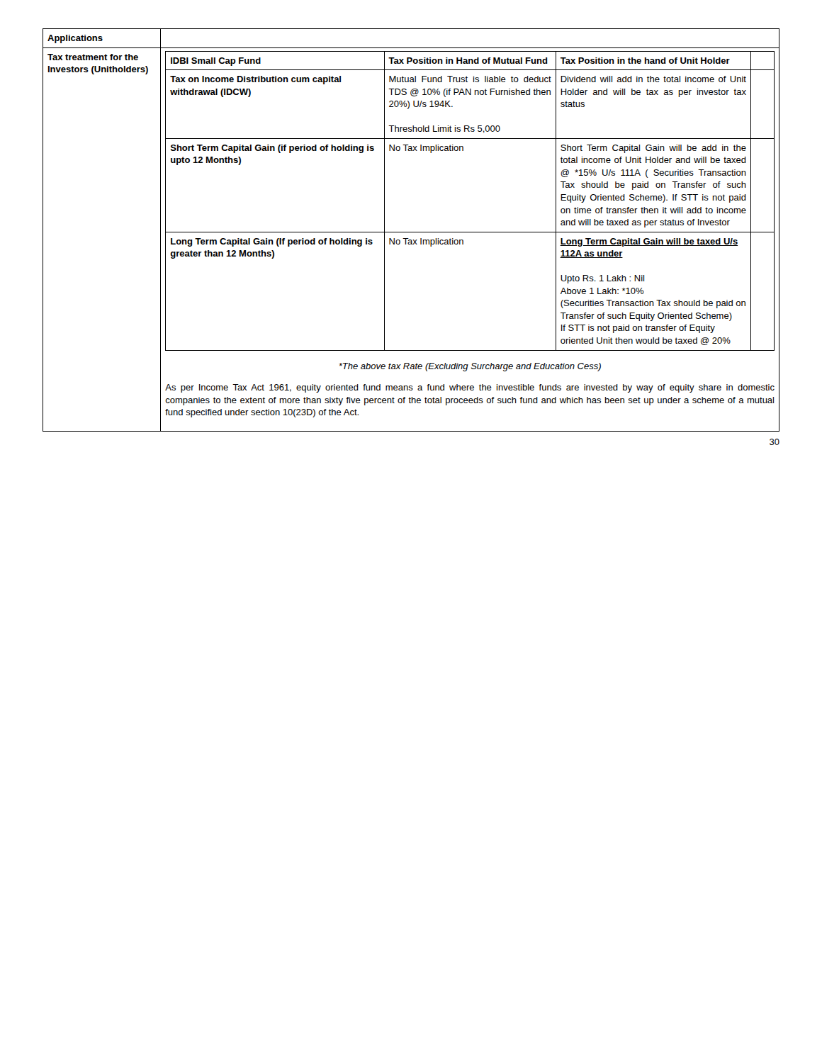| Applications | |
| Tax treatment for the Investors (Unitholders) | / IDBI Small Cap Fund / Tax Position in Hand of Mutual Fund / Tax Position in the hand of Unit Holder / / / Tax on Income Distribution cum capital withdrawal (IDCW) / Mutual Fund Trust is liable to deduct TDS @ 10% (if PAN not Furnished then 20%) U/s 194K. Threshold Limit is Rs 5,000 / Dividend will add in the total income of Unit Holder and will be tax as per investor tax status / / / Short Term Capital Gain (if period of holding is upto 12 Months) / No Tax Implication / Short Term Capital Gain will be add in the total income of Unit Holder and will be taxed @ *15% U/s 111A ( Securities Transaction Tax should be paid on Transfer of such Equity Oriented Scheme). If STT is not paid on time of transfer then it will add to income and will be taxed as per status of Investor / / / Long Term Capital Gain (If period of holding is greater than 12 Months) / No Tax Implication / Long Term Capital Gain will be taxed U/s 112A as under Upto Rs. 1 Lakh : Nil Above 1 Lakh: *10% (Securities Transaction Tax should be paid on Transfer of such Equity Oriented Scheme) If STT is not paid on transfer of Equity oriented Unit then would be taxed @ 20% / / *The above tax Rate (Excluding Surcharge and Education Cess) As per Income Tax Act 1961, equity oriented fund means a fund where the investible funds are invested by way of equity share in domestic companies to the extent of more than sixty five percent of the total proceeds of such fund and which has been set up under a scheme of a mutual fund specified under section 10(23D) of the Act. |
30